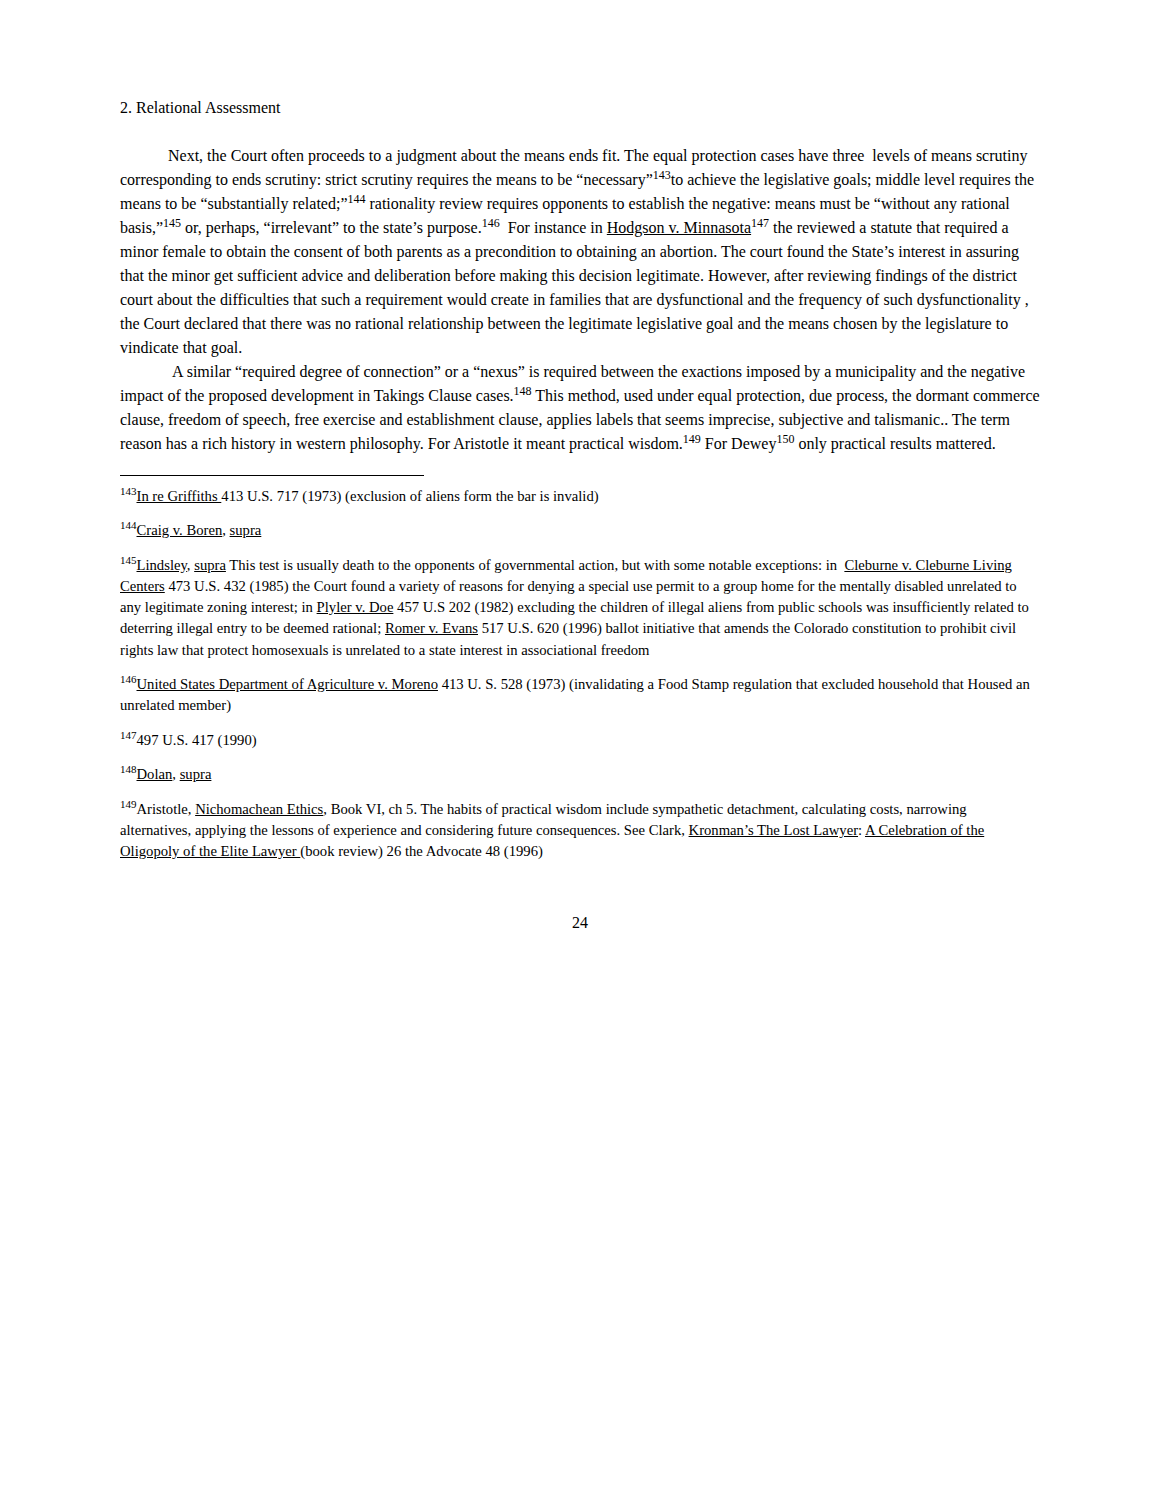2. Relational Assessment
Next, the Court often proceeds to a judgment about the means ends fit. The equal protection cases have three levels of means scrutiny corresponding to ends scrutiny: strict scrutiny requires the means to be “necessary”143to achieve the legislative goals; middle level requires the means to be “substantially related;”144 rationality review requires opponents to establish the negative: means must be “without any rational basis,”145 or, perhaps, “irrelevant” to the state’s purpose.146 For instance in Hodgson v. Minnasota147 the reviewed a statute that required a minor female to obtain the consent of both parents as a precondition to obtaining an abortion. The court found the State’s interest in assuring that the minor get sufficient advice and deliberation before making this decision legitimate. However, after reviewing findings of the district court about the difficulties that such a requirement would create in families that are dysfunctional and the frequency of such dysfunctionality , the Court declared that there was no rational relationship between the legitimate legislative goal and the means chosen by the legislature to vindicate that goal.
A similar “required degree of connection” or a “nexus” is required between the exactions imposed by a municipality and the negative impact of the proposed development in Takings Clause cases.148 This method, used under equal protection, due process, the dormant commerce clause, freedom of speech, free exercise and establishment clause, applies labels that seems imprecise, subjective and talismanic.. The term reason has a rich history in western philosophy. For Aristotle it meant practical wisdom.149 For Dewey150 only practical results mattered.
143In re Griffiths 413 U.S. 717 (1973) (exclusion of aliens form the bar is invalid)
144Craig v. Boren, supra
145Lindsley, supra This test is usually death to the opponents of governmental action, but with some notable exceptions: in Cleburne v. Cleburne Living Centers 473 U.S. 432 (1985) the Court found a variety of reasons for denying a special use permit to a group home for the mentally disabled unrelated to any legitimate zoning interest; in Plyler v. Doe 457 U.S 202 (1982) excluding the children of illegal aliens from public schools was insufficiently related to deterring illegal entry to be deemed rational; Romer v. Evans 517 U.S. 620 (1996) ballot initiative that amends the Colorado constitution to prohibit civil rights law that protect homosexuals is unrelated to a state interest in associational freedom
146United States Department of Agriculture v. Moreno 413 U. S. 528 (1973) (invalidating a Food Stamp regulation that excluded household that Housed an unrelated member)
147497 U.S. 417 (1990)
148Dolan, supra
149Aristotle, Nichomachean Ethics, Book VI, ch 5. The habits of practical wisdom include sympathetic detachment, calculating costs, narrowing alternatives, applying the lessons of experience and considering future consequences. See Clark, Kronman’s The Lost Lawyer: A Celebration of the Oligopoly of the Elite Lawyer (book review) 26 the Advocate 48 (1996)
24